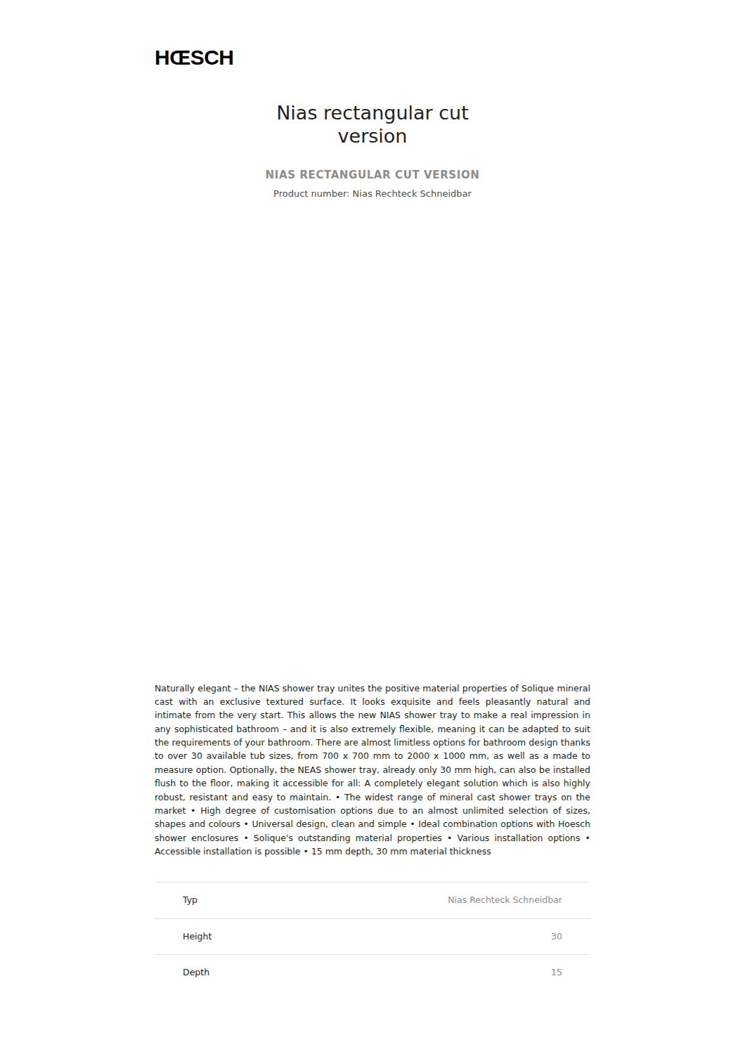HŒSCH
Nias rectangular cut
version
Nias rectangular cut version
Product number: Nias Rechteck Schneidbar
Naturally elegant – the NIAS shower tray unites the positive material properties of Solique mineral cast with an exclusive textured surface. It looks exquisite and feels pleasantly natural and intimate from the very start. This allows the new NIAS shower tray to make a real impression in any sophisticated bathroom – and it is also extremely flexible, meaning it can be adapted to suit the requirements of your bathroom. There are almost limitless options for bathroom design thanks to over 30 available tub sizes, from 700 x 700 mm to 2000 x 1000 mm, as well as a made to measure option. Optionally, the NEAS shower tray, already only 30 mm high, can also be installed flush to the floor, making it accessible for all: A completely elegant solution which is also highly robust, resistant and easy to maintain. • The widest range of mineral cast shower trays on the market • High degree of customisation options due to an almost unlimited selection of sizes, shapes and colours • Universal design, clean and simple • Ideal combination options with Hoesch shower enclosures • Solique's outstanding material properties • Various installation options • Accessible installation is possible • 15 mm depth, 30 mm material thickness
| Typ | Nias Rechteck Schneidbar |
| Height | 30 |
| Depth | 15 |